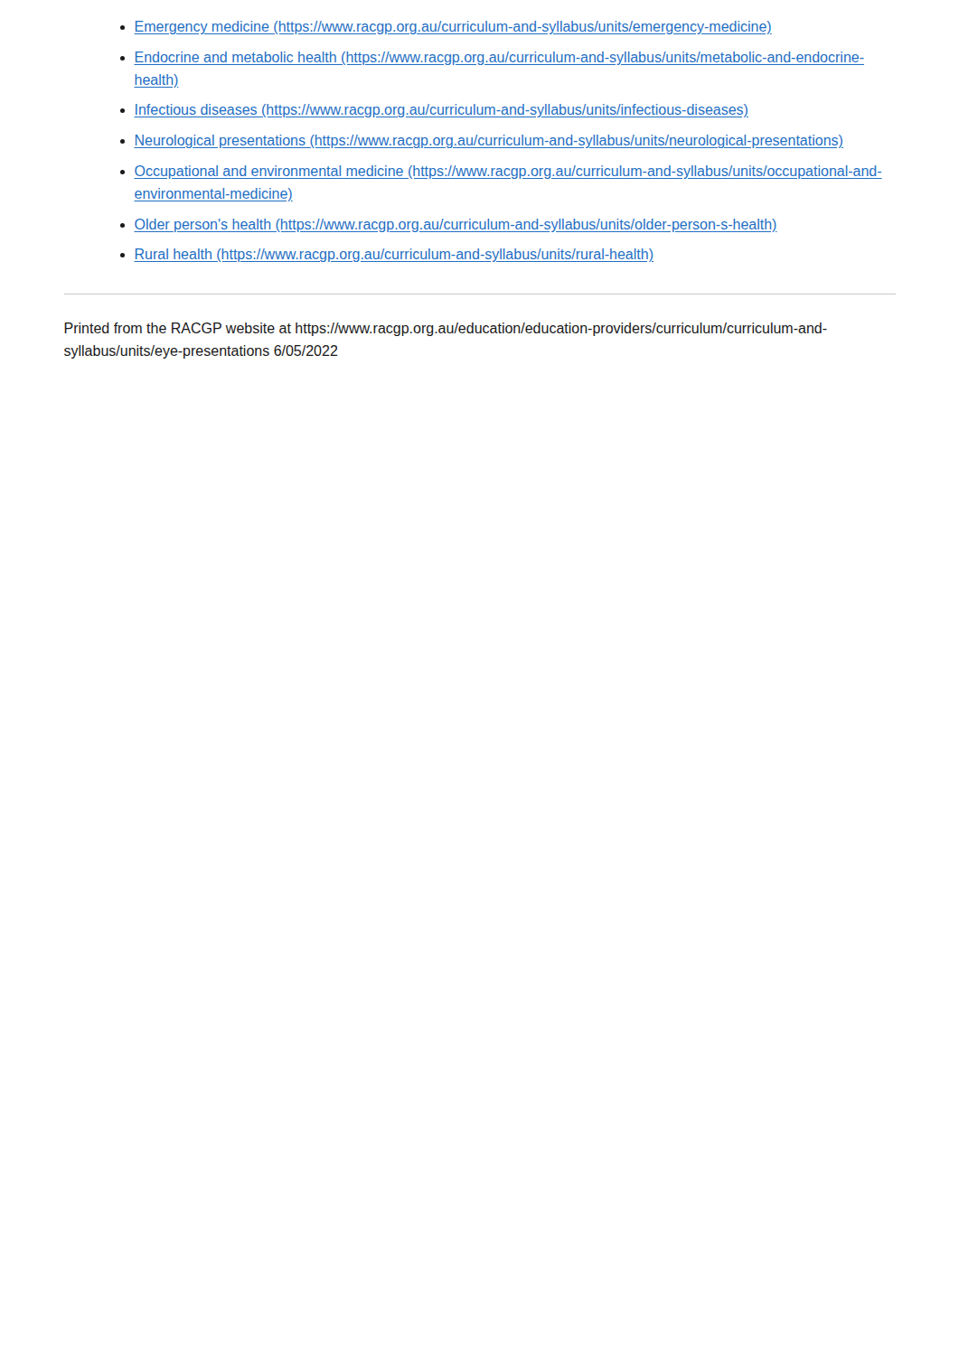Emergency medicine (https://www.racgp.org.au/curriculum-and-syllabus/units/emergency-medicine)
Endocrine and metabolic health (https://www.racgp.org.au/curriculum-and-syllabus/units/metabolic-and-endocrine-health)
Infectious diseases (https://www.racgp.org.au/curriculum-and-syllabus/units/infectious-diseases)
Neurological presentations (https://www.racgp.org.au/curriculum-and-syllabus/units/neurological-presentations)
Occupational and environmental medicine (https://www.racgp.org.au/curriculum-and-syllabus/units/occupational-and-environmental-medicine)
Older person's health (https://www.racgp.org.au/curriculum-and-syllabus/units/older-person-s-health)
Rural health (https://www.racgp.org.au/curriculum-and-syllabus/units/rural-health)
Printed from the RACGP website at https://www.racgp.org.au/education/education-providers/curriculum/curriculum-and-syllabus/units/eye-presentations 6/05/2022